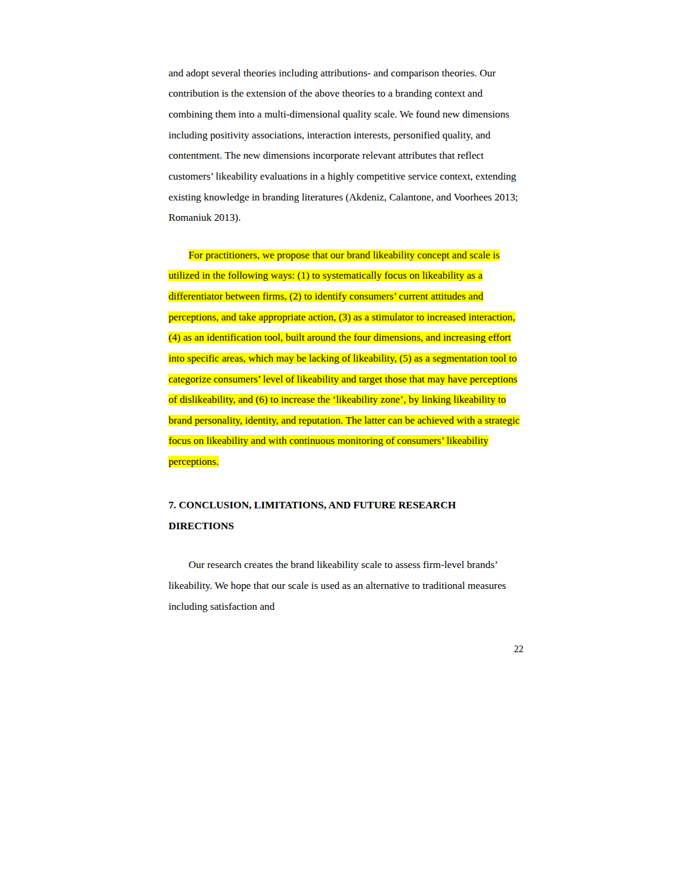and adopt several theories including attributions- and comparison theories. Our contribution is the extension of the above theories to a branding context and combining them into a multi-dimensional quality scale. We found new dimensions including positivity associations, interaction interests, personified quality, and contentment. The new dimensions incorporate relevant attributes that reflect customers’ likeability evaluations in a highly competitive service context, extending existing knowledge in branding literatures (Akdeniz, Calantone, and Voorhees 2013; Romaniuk 2013).
For practitioners, we propose that our brand likeability concept and scale is utilized in the following ways: (1) to systematically focus on likeability as a differentiator between firms, (2) to identify consumers’ current attitudes and perceptions, and take appropriate action, (3) as a stimulator to increased interaction, (4) as an identification tool, built around the four dimensions, and increasing effort into specific areas, which may be lacking of likeability, (5) as a segmentation tool to categorize consumers’ level of likeability and target those that may have perceptions of dislikeability, and (6) to increase the ‘likeability zone’, by linking likeability to brand personality, identity, and reputation. The latter can be achieved with a strategic focus on likeability and with continuous monitoring of consumers’ likeability perceptions.
7. CONCLUSION, LIMITATIONS, AND FUTURE RESEARCH DIRECTIONS
Our research creates the brand likeability scale to assess firm-level brands’ likeability. We hope that our scale is used as an alternative to traditional measures including satisfaction and
22